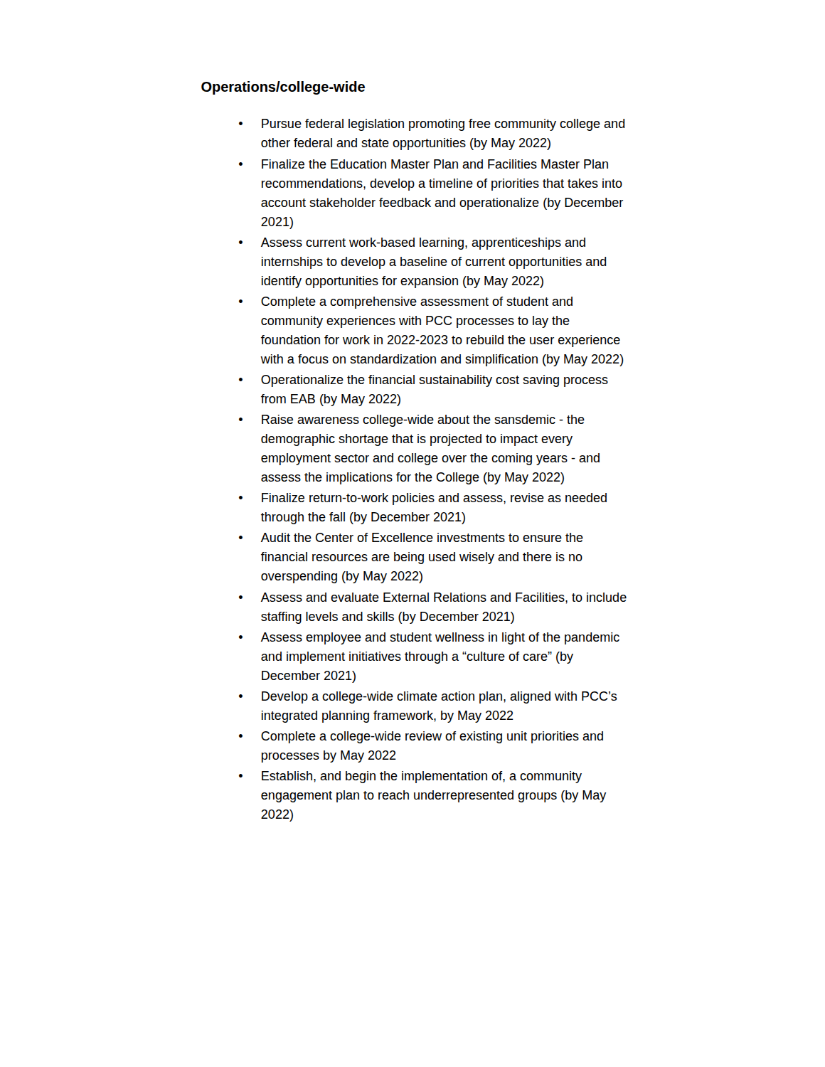Operations/college-wide
Pursue federal legislation promoting free community college and other federal and state opportunities (by May 2022)
Finalize the Education Master Plan and Facilities Master Plan recommendations, develop a timeline of priorities that takes into account stakeholder feedback and operationalize (by December 2021)
Assess current work-based learning, apprenticeships and internships to develop a baseline of current opportunities and identify opportunities for expansion (by May 2022)
Complete a comprehensive assessment of student and community experiences with PCC processes to lay the foundation for work in 2022-2023 to rebuild the user experience with a focus on standardization and simplification (by May 2022)
Operationalize the financial sustainability cost saving process from EAB (by May 2022)
Raise awareness college-wide about the sansdemic - the demographic shortage that is projected to impact every employment sector and college over the coming years - and assess the implications for the College (by May 2022)
Finalize return-to-work policies and assess, revise as needed through the fall (by December 2021)
Audit the Center of Excellence investments to ensure the financial resources are being used wisely and there is no overspending (by May 2022)
Assess and evaluate External Relations and Facilities, to include staffing levels and skills (by December 2021)
Assess employee and student wellness in light of the pandemic and implement initiatives through a “culture of care” (by December 2021)
Develop a college-wide climate action plan, aligned with PCC’s integrated planning framework, by May 2022
Complete a college-wide review of existing unit priorities and processes by May 2022
Establish, and begin the implementation of, a community engagement plan to reach underrepresented groups (by May 2022)